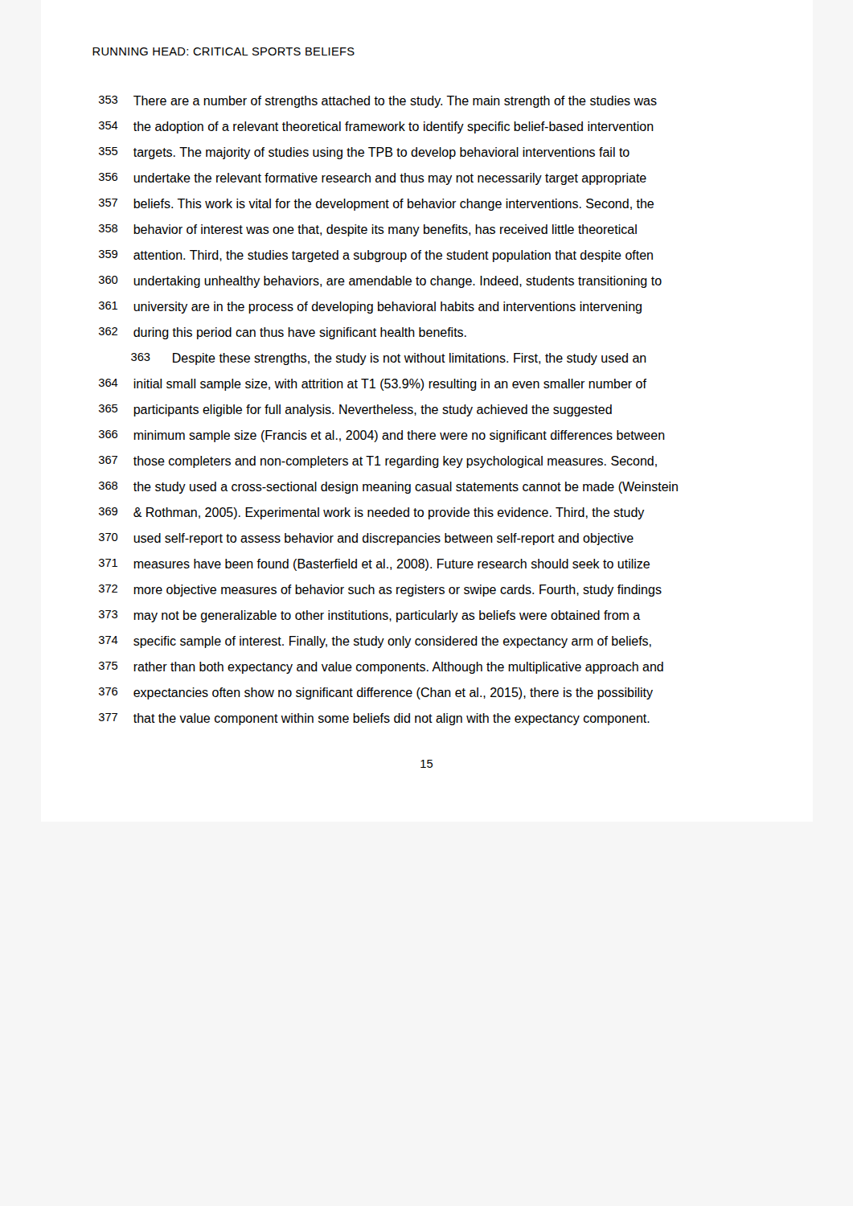RUNNING HEAD: CRITICAL SPORTS BELIEFS
There are a number of strengths attached to the study. The main strength of the studies was the adoption of a relevant theoretical framework to identify specific belief-based intervention targets. The majority of studies using the TPB to develop behavioral interventions fail to undertake the relevant formative research and thus may not necessarily target appropriate beliefs. This work is vital for the development of behavior change interventions. Second, the behavior of interest was one that, despite its many benefits, has received little theoretical attention. Third, the studies targeted a subgroup of the student population that despite often undertaking unhealthy behaviors, are amendable to change. Indeed, students transitioning to university are in the process of developing behavioral habits and interventions intervening during this period can thus have significant health benefits.
Despite these strengths, the study is not without limitations. First, the study used an initial small sample size, with attrition at T1 (53.9%) resulting in an even smaller number of participants eligible for full analysis. Nevertheless, the study achieved the suggested minimum sample size (Francis et al., 2004) and there were no significant differences between those completers and non-completers at T1 regarding key psychological measures. Second, the study used a cross-sectional design meaning casual statements cannot be made (Weinstein & Rothman, 2005). Experimental work is needed to provide this evidence. Third, the study used self-report to assess behavior and discrepancies between self-report and objective measures have been found (Basterfield et al., 2008). Future research should seek to utilize more objective measures of behavior such as registers or swipe cards. Fourth, study findings may not be generalizable to other institutions, particularly as beliefs were obtained from a specific sample of interest. Finally, the study only considered the expectancy arm of beliefs, rather than both expectancy and value components. Although the multiplicative approach and expectancies often show no significant difference (Chan et al., 2015), there is the possibility that the value component within some beliefs did not align with the expectancy component.
15